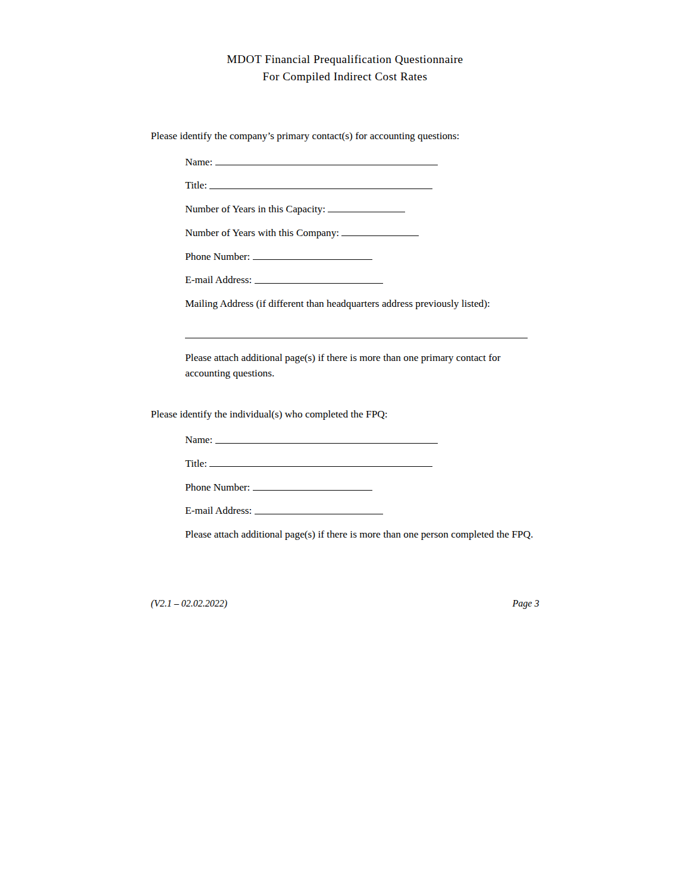MDOT Financial Prequalification Questionnaire For Compiled Indirect Cost Rates
Please identify the company’s primary contact(s) for accounting questions:
Name:
Title:
Number of Years in this Capacity:
Number of Years with this Company:
Phone Number:
E-mail Address:
Mailing Address (if different than headquarters address previously listed):
Please attach additional page(s) if there is more than one primary contact for accounting questions.
Please identify the individual(s) who completed the FPQ:
Name:
Title:
Phone Number:
E-mail Address:
Please attach additional page(s) if there is more than one person completed the FPQ.
(V2.1 – 02.02.2022) Page 3